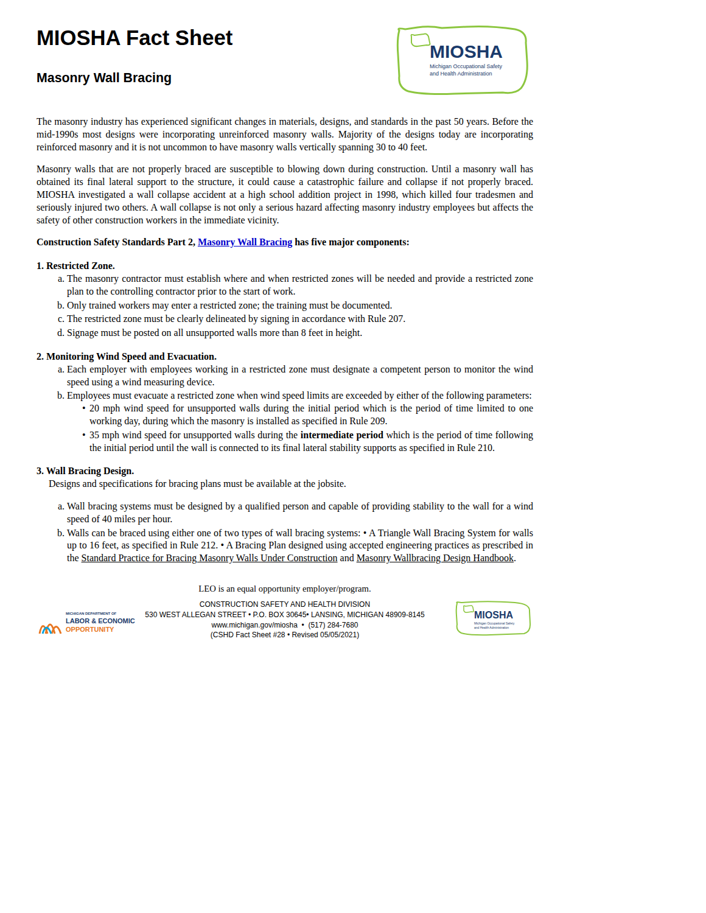MIOSHA Fact Sheet
Masonry Wall Bracing
MIOSHA Michigan Occupational Safety and Health Administration
The masonry industry has experienced significant changes in materials, designs, and standards in the past 50 years. Before the mid-1990s most designs were incorporating unreinforced masonry walls. Majority of the designs today are incorporating reinforced masonry and it is not uncommon to have masonry walls vertically spanning 30 to 40 feet.
Masonry walls that are not properly braced are susceptible to blowing down during construction. Until a masonry wall has obtained its final lateral support to the structure, it could cause a catastrophic failure and collapse if not properly braced. MIOSHA investigated a wall collapse accident at a high school addition project in 1998, which killed four tradesmen and seriously injured two others. A wall collapse is not only a serious hazard affecting masonry industry employees but affects the safety of other construction workers in the immediate vicinity.
Construction Safety Standards Part 2, Masonry Wall Bracing has five major components:
1. Restricted Zone.
The masonry contractor must establish where and when restricted zones will be needed and provide a restricted zone plan to the controlling contractor prior to the start of work.
Only trained workers may enter a restricted zone; the training must be documented.
The restricted zone must be clearly delineated by signing in accordance with Rule 207.
Signage must be posted on all unsupported walls more than 8 feet in height.
2. Monitoring Wind Speed and Evacuation.
Each employer with employees working in a restricted zone must designate a competent person to monitor the wind speed using a wind measuring device.
Employees must evacuate a restricted zone when wind speed limits are exceeded by either of the following parameters:
20 mph wind speed for unsupported walls during the initial period which is the period of time limited to one working day, during which the masonry is installed as specified in Rule 209.
35 mph wind speed for unsupported walls during the intermediate period which is the period of time following the initial period until the wall is connected to its final lateral stability supports as specified in Rule 210.
3. Wall Bracing Design.
Designs and specifications for bracing plans must be available at the jobsite.
Wall bracing systems must be designed by a qualified person and capable of providing stability to the wall for a wind speed of 40 miles per hour.
Walls can be braced using either one of two types of wall bracing systems: • A Triangle Wall Bracing System for walls up to 16 feet, as specified in Rule 212. • A Bracing Plan designed using accepted engineering practices as prescribed in the Standard Practice for Bracing Masonry Walls Under Construction and Masonry Wallbracing Design Handbook.
LEO is an equal opportunity employer/program.
CONSTRUCTION SAFETY AND HEALTH DIVISION
530 WEST ALLEGAN STREET • P.O. BOX 30645• LANSING, MICHIGAN 48909-8145
www.michigan.gov/miosha • (517) 284-7680
(CSHD Fact Sheet #28 • Revised 05/05/2021)
MICHIGAN DEPARTMENT OF LABOR & ECONOMIC OPPORTUNITY
MIOSHA Michigan Occupational Safety and Health Administration